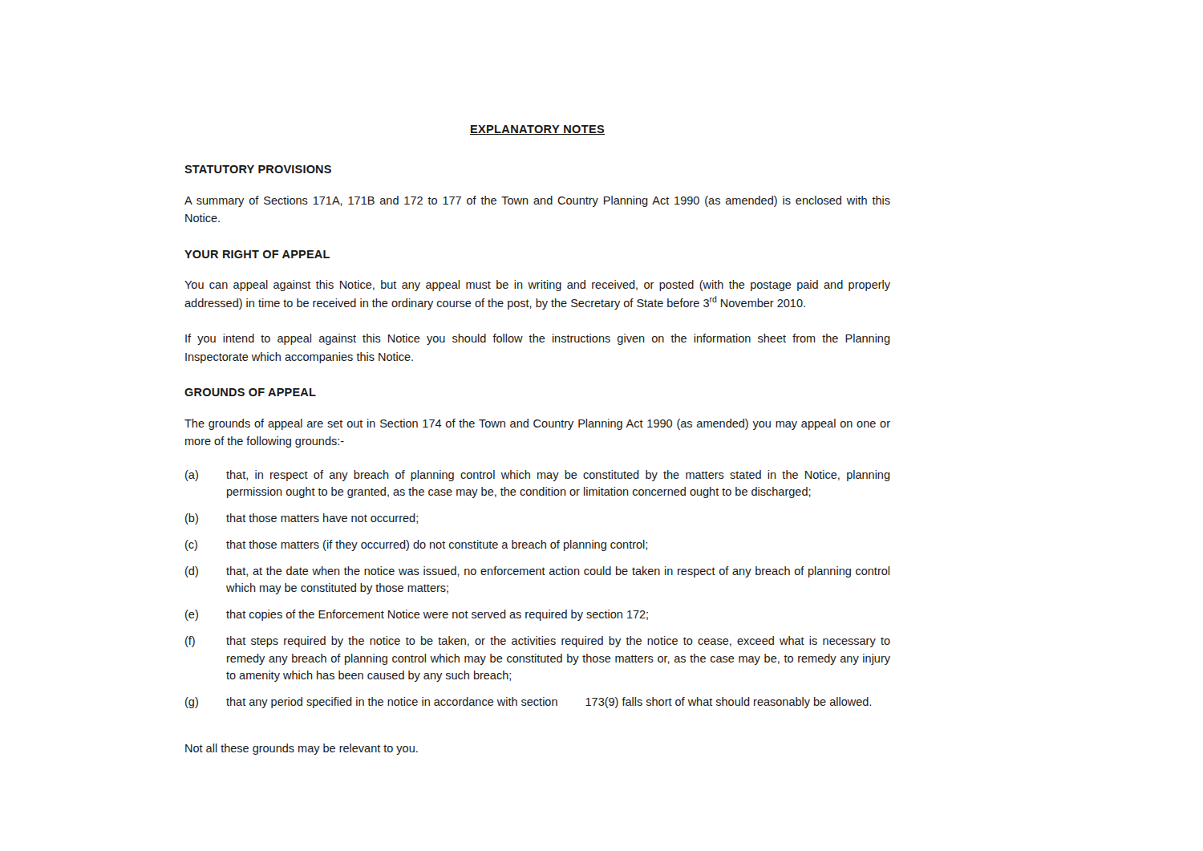EXPLANATORY NOTES
STATUTORY PROVISIONS
A summary of Sections 171A, 171B and 172 to 177 of the Town and Country Planning Act 1990 (as amended) is enclosed with this Notice.
YOUR RIGHT OF APPEAL
You can appeal against this Notice, but any appeal must be in writing and received, or posted (with the postage paid and properly addressed) in time to be received in the ordinary course of the post, by the Secretary of State before 3rd November 2010.
If you intend to appeal against this Notice you should follow the instructions given on the information sheet from the Planning Inspectorate which accompanies this Notice.
GROUNDS OF APPEAL
The grounds of appeal are set out in Section 174 of the Town and Country Planning Act 1990 (as amended) you may appeal on one or more of the following grounds:-
| (a) | that, in respect of any breach of planning control which may be constituted by the matters stated in the Notice, planning permission ought to be granted, as the case may be, the condition or limitation concerned ought to be discharged; |
| (b) | that those matters have not occurred; |
| (c) | that those matters (if they occurred) do not constitute a breach of planning control; |
| (d) | that, at the date when the notice was issued, no enforcement action could be taken in respect of any breach of planning control which may be constituted by those matters; |
| (e) | that copies of the Enforcement Notice were not served as required by section 172; |
| (f) | that steps required by the notice to be taken, or the activities required by the notice to cease, exceed what is necessary to remedy any breach of planning control which may be constituted by those matters or, as the case may be, to remedy any injury to amenity which has been caused by any such breach; |
| (g) | that any period specified in the notice in accordance with section 173(9) falls short of what should reasonably be allowed. |
Not all these grounds may be relevant to you.